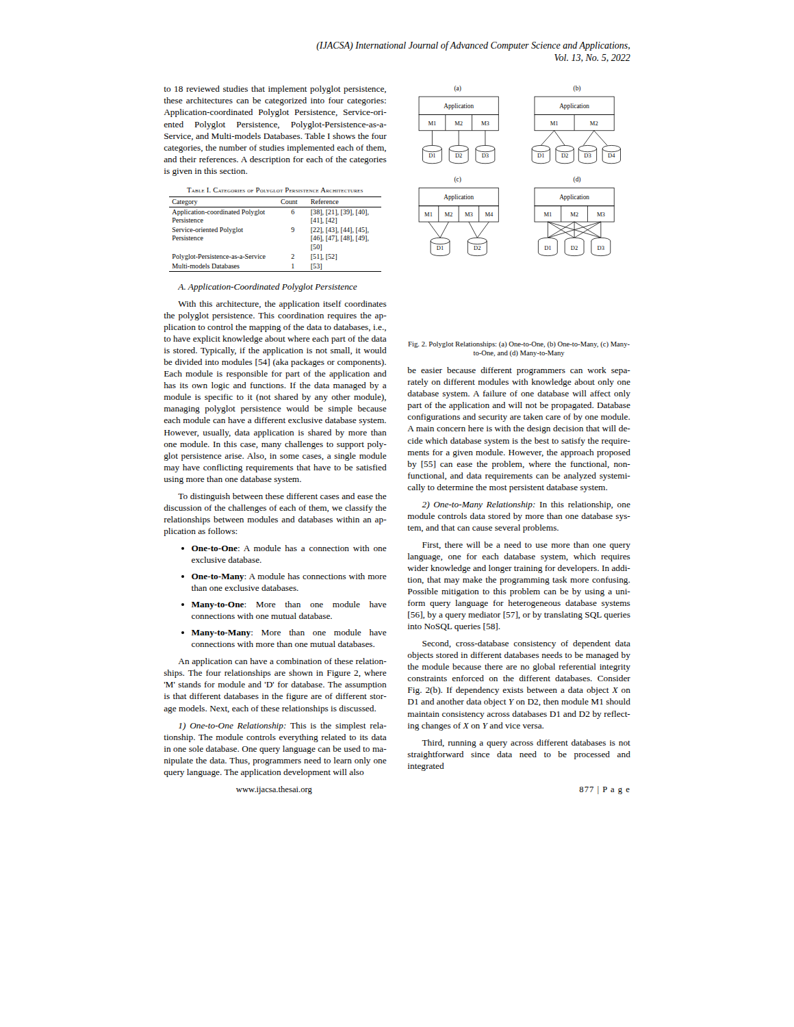(IJACSA) International Journal of Advanced Computer Science and Applications,
Vol. 13, No. 5, 2022
to 18 reviewed studies that implement polyglot persistence, these architectures can be categorized into four categories: Application-coordinated Polyglot Persistence, Service-oriented Polyglot Persistence, Polyglot-Persistence-as-a-Service, and Multi-models Databases. Table I shows the four categories, the number of studies implemented each of them, and their references. A description for each of the categories is given in this section.
Table I. Categories of Polyglot Persistence Architectures
| Category | Count | Reference |
| --- | --- | --- |
| Application-coordinated Polyglot Persistence | 6 | [38], [21], [39], [40], [41], [42] |
| Service-oriented Polyglot Persistence | 9 | [22], [43], [44], [45], [46], [47], [48], [49], [50] |
| Polyglot-Persistence-as-a-Service | 2 | [51], [52] |
| Multi-models Databases | 1 | [53] |
A. Application-Coordinated Polyglot Persistence
With this architecture, the application itself coordinates the polyglot persistence. This coordination requires the application to control the mapping of the data to databases, i.e., to have explicit knowledge about where each part of the data is stored. Typically, if the application is not small, it would be divided into modules [54] (aka packages or components). Each module is responsible for part of the application and has its own logic and functions. If the data managed by a module is specific to it (not shared by any other module), managing polyglot persistence would be simple because each module can have a different exclusive database system. However, usually, data application is shared by more than one module. In this case, many challenges to support polyglot persistence arise. Also, in some cases, a single module may have conflicting requirements that have to be satisfied using more than one database system.
To distinguish between these different cases and ease the discussion of the challenges of each of them, we classify the relationships between modules and databases within an application as follows:
One-to-One: A module has a connection with one exclusive database.
One-to-Many: A module has connections with more than one exclusive databases.
Many-to-One: More than one module have connections with one mutual database.
Many-to-Many: More than one module have connections with more than one mutual databases.
An application can have a combination of these relationships. The four relationships are shown in Figure 2, where 'M' stands for module and 'D' for database. The assumption is that different databases in the figure are of different storage models. Next, each of these relationships is discussed.
1) One-to-One Relationship: This is the simplest relationship. The module controls everything related to its data in one sole database. One query language can be used to manipulate the data. Thus, programmers need to learn only one query language. The application development will also
(a) Application M1 M2 M3 D1 D2 D3 (b) Application M1 M2 D1 D2 D3 D4 (c) Application M1 M2 M3 M4 D1 D2 (d) Application M1 M2 M3 D1 D2 D3
Fig. 2. Polyglot Relationships: (a) One-to-One, (b) One-to-Many, (c) Many-to-One, and (d) Many-to-Many
be easier because different programmers can work separately on different modules with knowledge about only one database system. A failure of one database will affect only part of the application and will not be propagated. Database configurations and security are taken care of by one module. A main concern here is with the design decision that will decide which database system is the best to satisfy the requirements for a given module. However, the approach proposed by [55] can ease the problem, where the functional, non-functional, and data requirements can be analyzed systemically to determine the most persistent database system.
2) One-to-Many Relationship: In this relationship, one module controls data stored by more than one database system, and that can cause several problems.
First, there will be a need to use more than one query language, one for each database system, which requires wider knowledge and longer training for developers. In addition, that may make the programming task more confusing. Possible mitigation to this problem can be by using a uniform query language for heterogeneous database systems [56], by a query mediator [57], or by translating SQL queries into NoSQL queries [58].
Second, cross-database consistency of dependent data objects stored in different databases needs to be managed by the module because there are no global referential integrity constraints enforced on the different databases. Consider Fig. 2(b). If dependency exists between a data object X on D1 and another data object Y on D2, then module M1 should maintain consistency across databases D1 and D2 by reflecting changes of X on Y and vice versa.
Third, running a query across different databases is not straightforward since data need to be processed and integrated
www.ijacsa.thesai.org 877 | P a g e